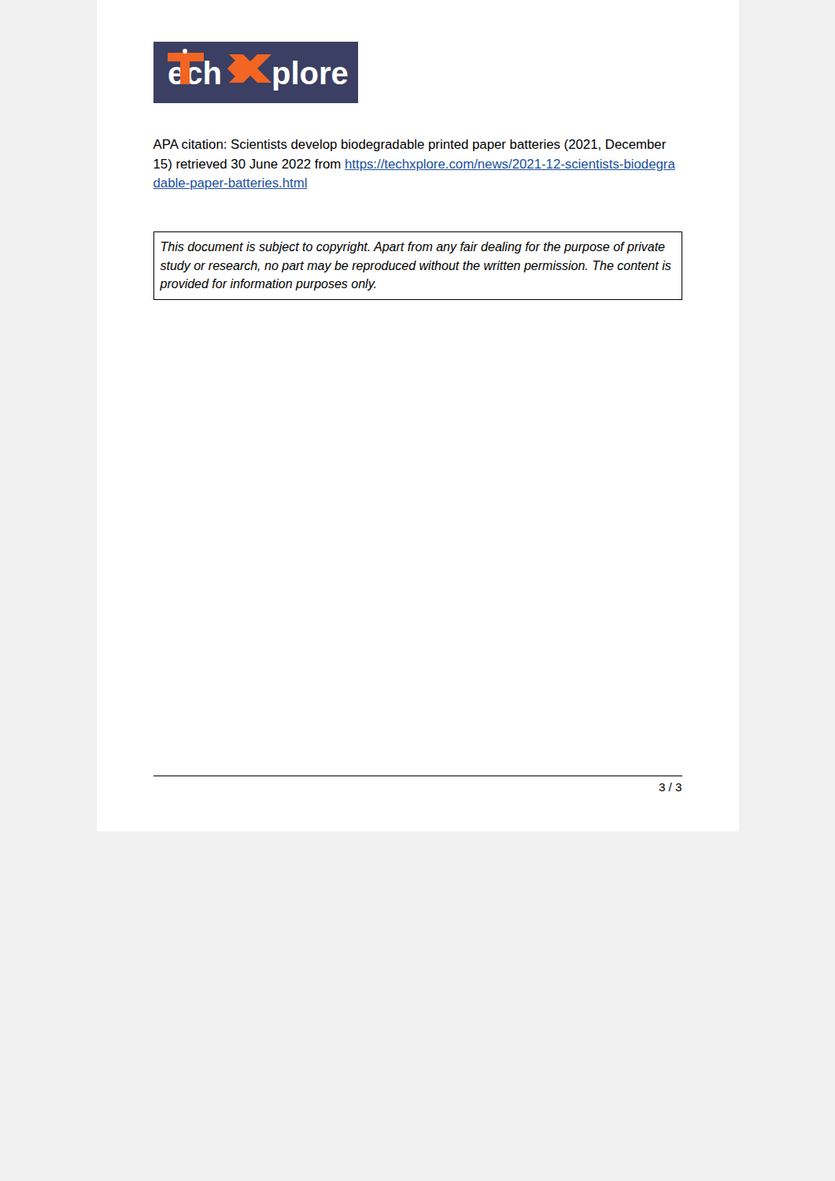ech plore
APA citation: Scientists develop biodegradable printed paper batteries (2021, December 15) retrieved 30 June 2022 from https://techxplore.com/news/2021-12-scientists-biodegradable-paper-batteries.html
This document is subject to copyright. Apart from any fair dealing for the purpose of private study or research, no part may be reproduced without the written permission. The content is provided for information purposes only.
3 / 3